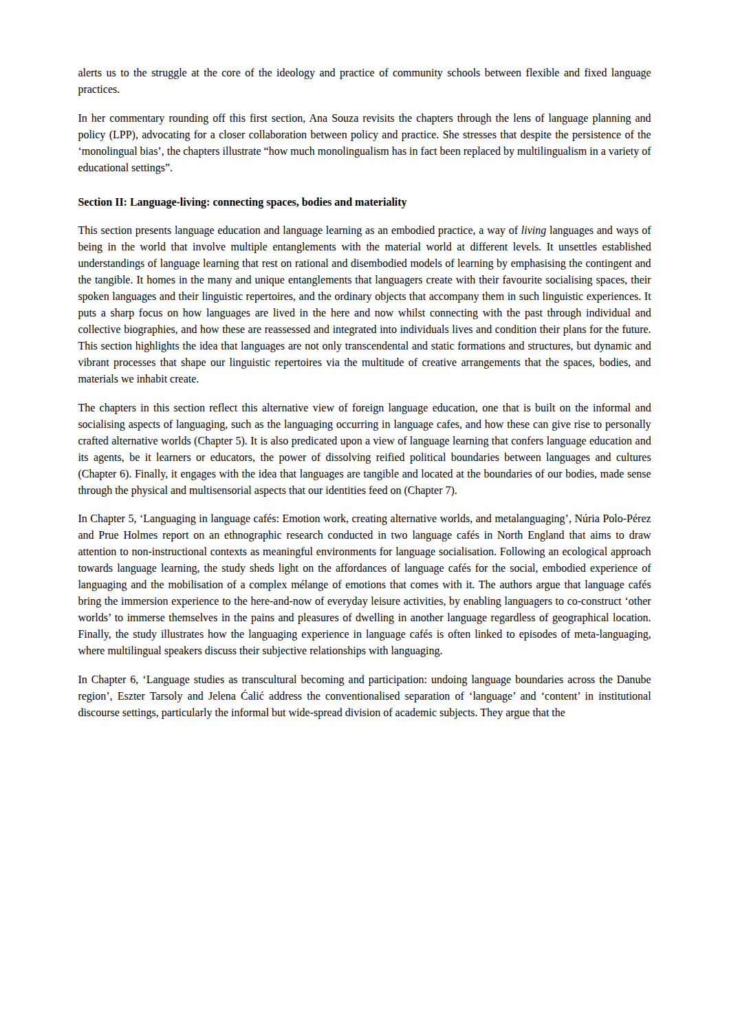alerts us to the struggle at the core of the ideology and practice of community schools between flexible and fixed language practices.
In her commentary rounding off this first section, Ana Souza revisits the chapters through the lens of language planning and policy (LPP), advocating for a closer collaboration between policy and practice. She stresses that despite the persistence of the ‘monolingual bias’, the chapters illustrate “how much monolingualism has in fact been replaced by multilingualism in a variety of educational settings”.
Section II: Language-living: connecting spaces, bodies and materiality
This section presents language education and language learning as an embodied practice, a way of living languages and ways of being in the world that involve multiple entanglements with the material world at different levels. It unsettles established understandings of language learning that rest on rational and disembodied models of learning by emphasising the contingent and the tangible. It homes in the many and unique entanglements that languagers create with their favourite socialising spaces, their spoken languages and their linguistic repertoires, and the ordinary objects that accompany them in such linguistic experiences. It puts a sharp focus on how languages are lived in the here and now whilst connecting with the past through individual and collective biographies, and how these are reassessed and integrated into individuals lives and condition their plans for the future. This section highlights the idea that languages are not only transcendental and static formations and structures, but dynamic and vibrant processes that shape our linguistic repertoires via the multitude of creative arrangements that the spaces, bodies, and materials we inhabit create.
The chapters in this section reflect this alternative view of foreign language education, one that is built on the informal and socialising aspects of languaging, such as the languaging occurring in language cafes, and how these can give rise to personally crafted alternative worlds (Chapter 5). It is also predicated upon a view of language learning that confers language education and its agents, be it learners or educators, the power of dissolving reified political boundaries between languages and cultures (Chapter 6). Finally, it engages with the idea that languages are tangible and located at the boundaries of our bodies, made sense through the physical and multisensorial aspects that our identities feed on (Chapter 7).
In Chapter 5, ‘Languaging in language cafés: Emotion work, creating alternative worlds, and metalanguaging’, Núria Polo-Pérez and Prue Holmes report on an ethnographic research conducted in two language cafés in North England that aims to draw attention to non-instructional contexts as meaningful environments for language socialisation. Following an ecological approach towards language learning, the study sheds light on the affordances of language cafés for the social, embodied experience of languaging and the mobilisation of a complex mélange of emotions that comes with it. The authors argue that language cafés bring the immersion experience to the here-and-now of everyday leisure activities, by enabling languagers to co-construct ‘other worlds’ to immerse themselves in the pains and pleasures of dwelling in another language regardless of geographical location. Finally, the study illustrates how the languaging experience in language cafés is often linked to episodes of meta-languaging, where multilingual speakers discuss their subjective relationships with languaging.
In Chapter 6, ‘Language studies as transcultural becoming and participation: undoing language boundaries across the Danube region’, Eszter Tarsoly and Jelena Ćalić address the conventionalised separation of ‘language’ and ‘content’ in institutional discourse settings, particularly the informal but wide-spread division of academic subjects. They argue that the